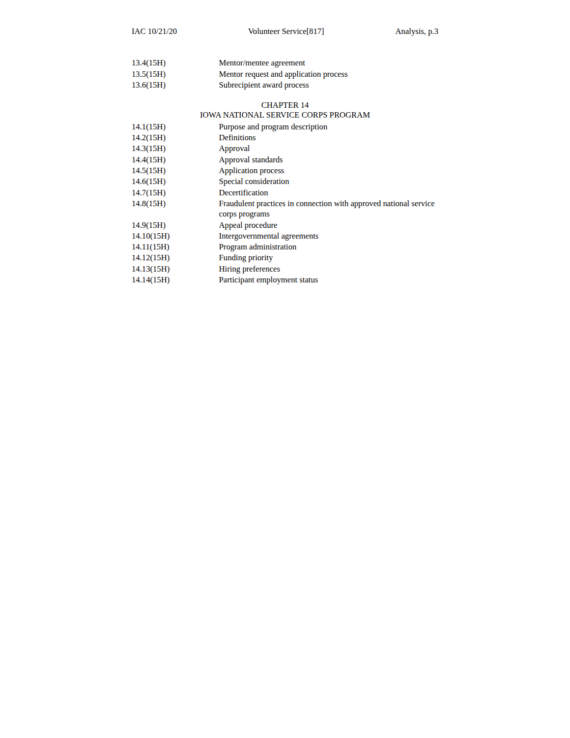IAC 10/21/20 Volunteer Service[817] Analysis, p.3
| 13.4(15H) | Mentor/mentee agreement |
| 13.5(15H) | Mentor request and application process |
| 13.6(15H) | Subrecipient award process |
CHAPTER 14 IOWA NATIONAL SERVICE CORPS PROGRAM
| 14.1(15H) | Purpose and program description |
| 14.2(15H) | Definitions |
| 14.3(15H) | Approval |
| 14.4(15H) | Approval standards |
| 14.5(15H) | Application process |
| 14.6(15H) | Special consideration |
| 14.7(15H) | Decertification |
| 14.8(15H) | Fraudulent practices in connection with approved national service corps programs |
| 14.9(15H) | Appeal procedure |
| 14.10(15H) | Intergovernmental agreements |
| 14.11(15H) | Program administration |
| 14.12(15H) | Funding priority |
| 14.13(15H) | Hiring preferences |
| 14.14(15H) | Participant employment status |